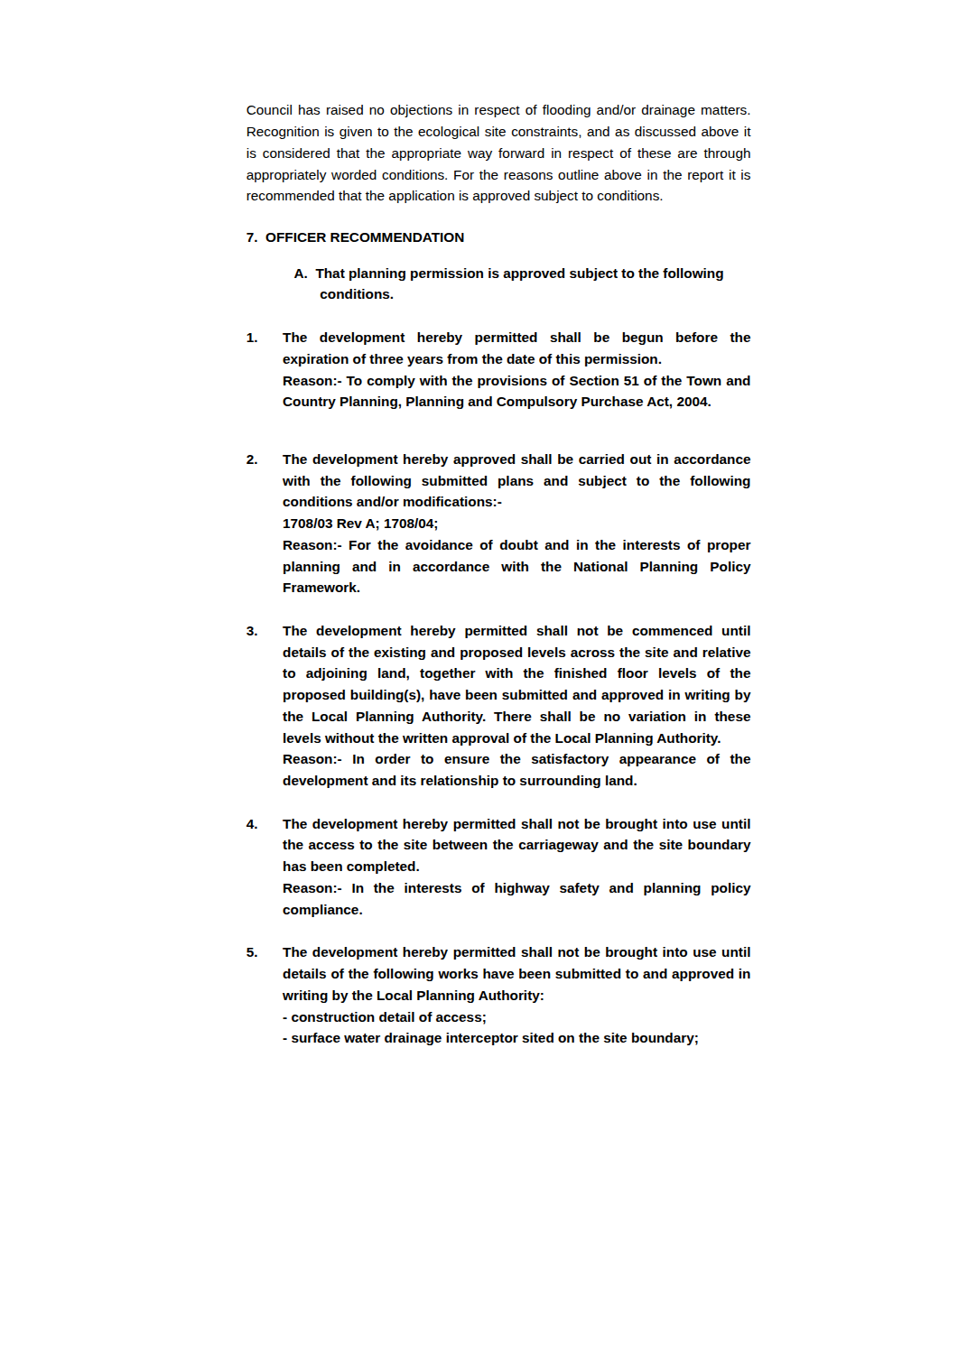Council has raised no objections in respect of flooding and/or drainage matters. Recognition is given to the ecological site constraints, and as discussed above it is considered that the appropriate way forward in respect of these are through appropriately worded conditions. For the reasons outline above in the report it is recommended that the application is approved subject to conditions.
7. OFFICER RECOMMENDATION
A. That planning permission is approved subject to the following conditions.
The development hereby permitted shall be begun before the expiration of three years from the date of this permission.Reason:- To comply with the provisions of Section 51 of the Town and Country Planning, Planning and Compulsory Purchase Act, 2004.
The development hereby approved shall be carried out in accordance with the following submitted plans and subject to the following conditions and/or modifications:-1708/03 Rev A; 1708/04; Reason:- For the avoidance of doubt and in the interests of proper planning and in accordance with the National Planning Policy Framework.
The development hereby permitted shall not be commenced until details of the existing and proposed levels across the site and relative to adjoining land, together with the finished floor levels of the proposed building(s), have been submitted and approved in writing by the Local Planning Authority. There shall be no variation in these levels without the written approval of the Local Planning Authority.Reason:- In order to ensure the satisfactory appearance of the development and its relationship to surrounding land.
The development hereby permitted shall not be brought into use until the access to the site between the carriageway and the site boundary has been completed.Reason:- In the interests of highway safety and planning policy compliance.
The development hereby permitted shall not be brought into use until details of the following works have been submitted to and approved in writing by the Local Planning Authority: - construction detail of access; - surface water drainage interceptor sited on the site boundary;